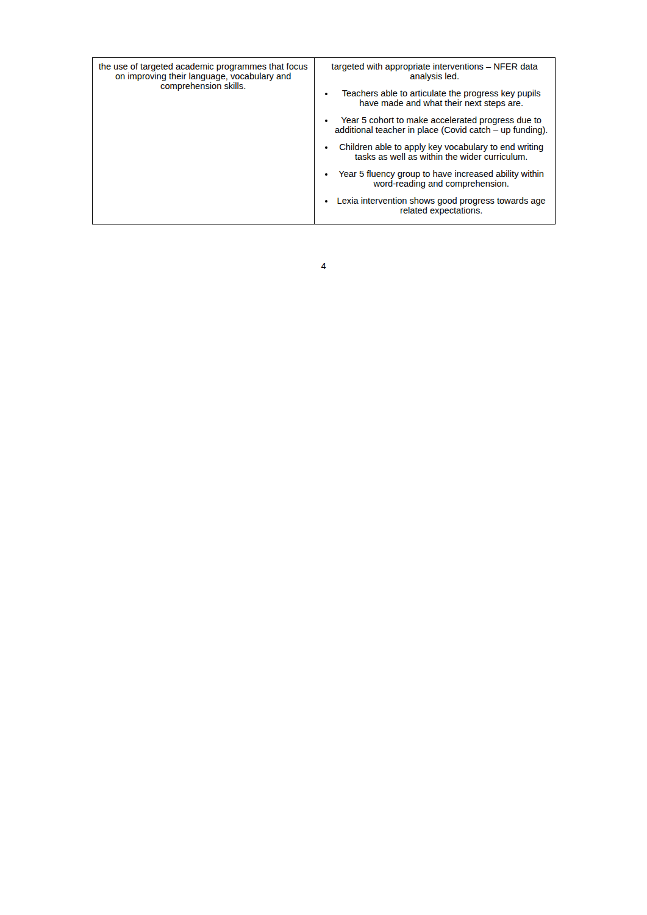| the use of targeted academic programmes that focus on improving their language, vocabulary and comprehension skills. | targeted with appropriate interventions – NFER data analysis led. Teachers able to articulate the progress key pupils have made and what their next steps are. Year 5 cohort to make accelerated progress due to additional teacher in place (Covid catch – up funding). Children able to apply key vocabulary to end writing tasks as well as within the wider curriculum. Year 5 fluency group to have increased ability within word-reading and comprehension. Lexia intervention shows good progress towards age related expectations. |
4